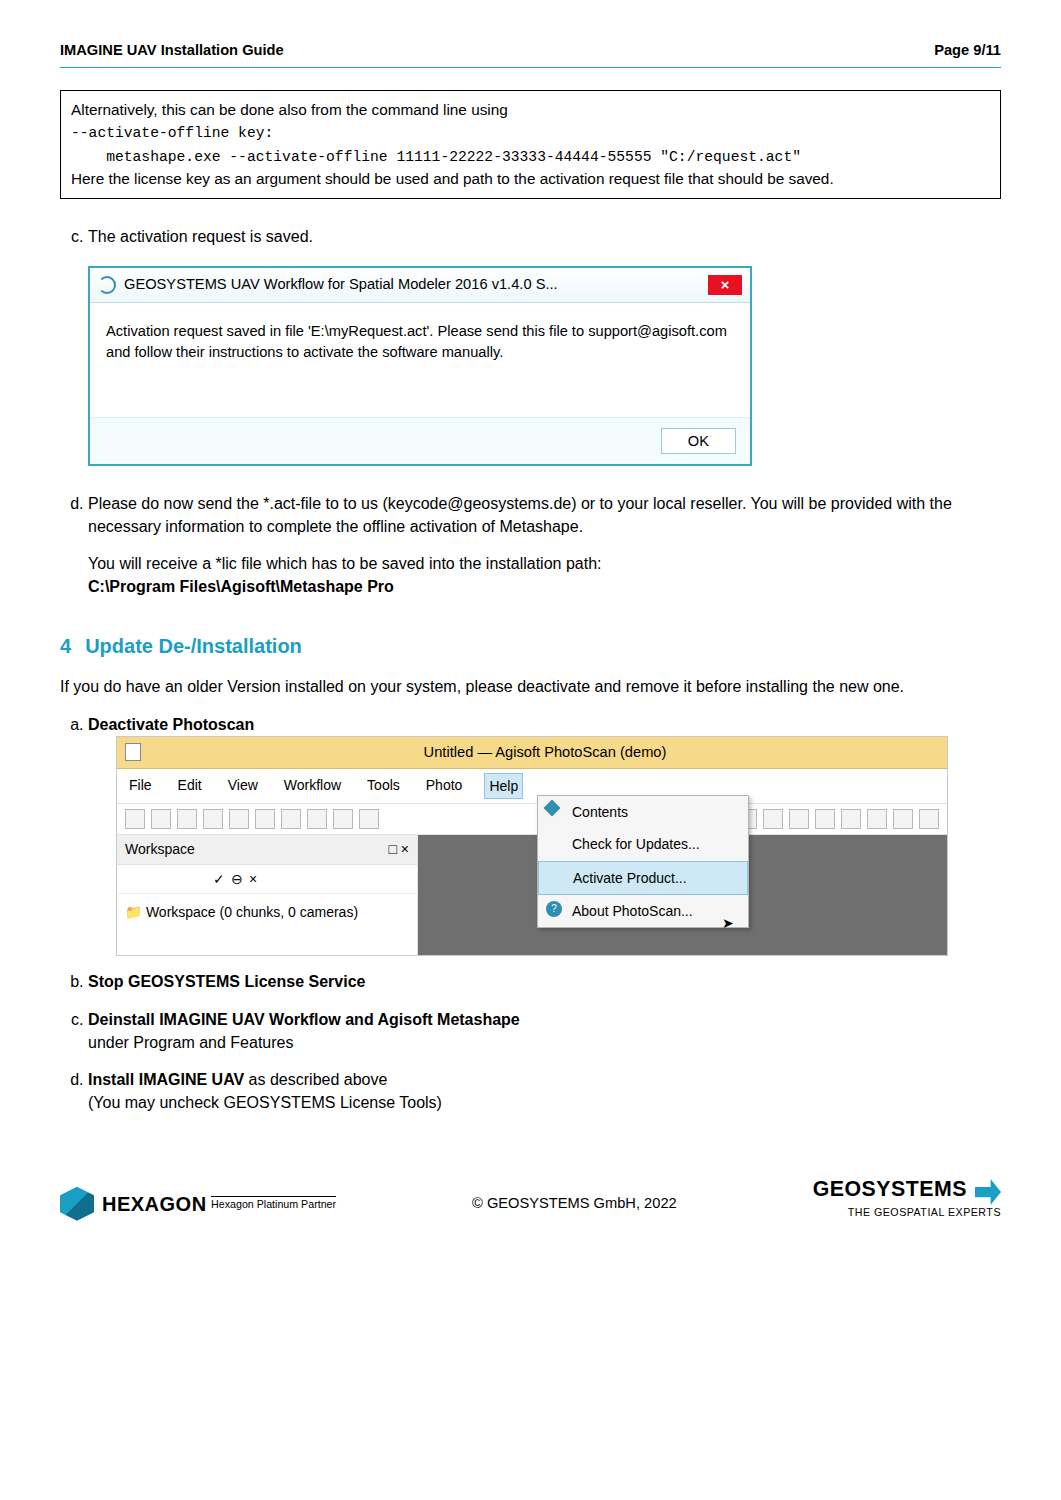IMAGINE UAV Installation Guide Page 9/11
Alternatively, this can be done also from the command line using
--activate-offline key:
metashape.exe --activate-offline 11111-22222-33333-44444-55555 "C:/request.act"
Here the license key as an argument should be used and path to the activation request file that should be saved.
The activation request is saved.
GEOSYSTEMS UAV Workflow for Spatial Modeler 2016 v1.4.0 S... ×
Activation request saved in file 'E:\myRequest.act'. Please send this file to support@agisoft.com and follow their instructions to activate the software manually.
OK
Please do now send the *.act-file to to us (keycode@geosystems.de) or to your local reseller. You will be provided with the necessary information to complete the offline activation of Metashape.
You will receive a *lic file which has to be saved into the installation path:
C:\Program Files\Agisoft\Metashape Pro
4 Update De-/Installation
If you do have an older Version installed on your system, please deactivate and remove it before installing the new one.
Deactivate Photoscan
Untitled — Agisoft PhotoScan (demo)
File Edit View Workflow Tools Photo Help
Contents
Check for Updates...
Activate Product...
?About PhotoScan...➤
Workspace□ ×
✓⊖×
📁 Workspace (0 chunks, 0 cameras)
Stop GEOSYSTEMS License Service
Deinstall IMAGINE UAV Workflow and Agisoft Metashape
under Program and Features
Install IMAGINE UAV as described above
(You may uncheck GEOSYSTEMS License Tools)
HEXAGON
Hexagon Platinum Partner
© GEOSYSTEMS GmbH, 2022
GEOSYSTEMS
THE GEOSPATIAL EXPERTS